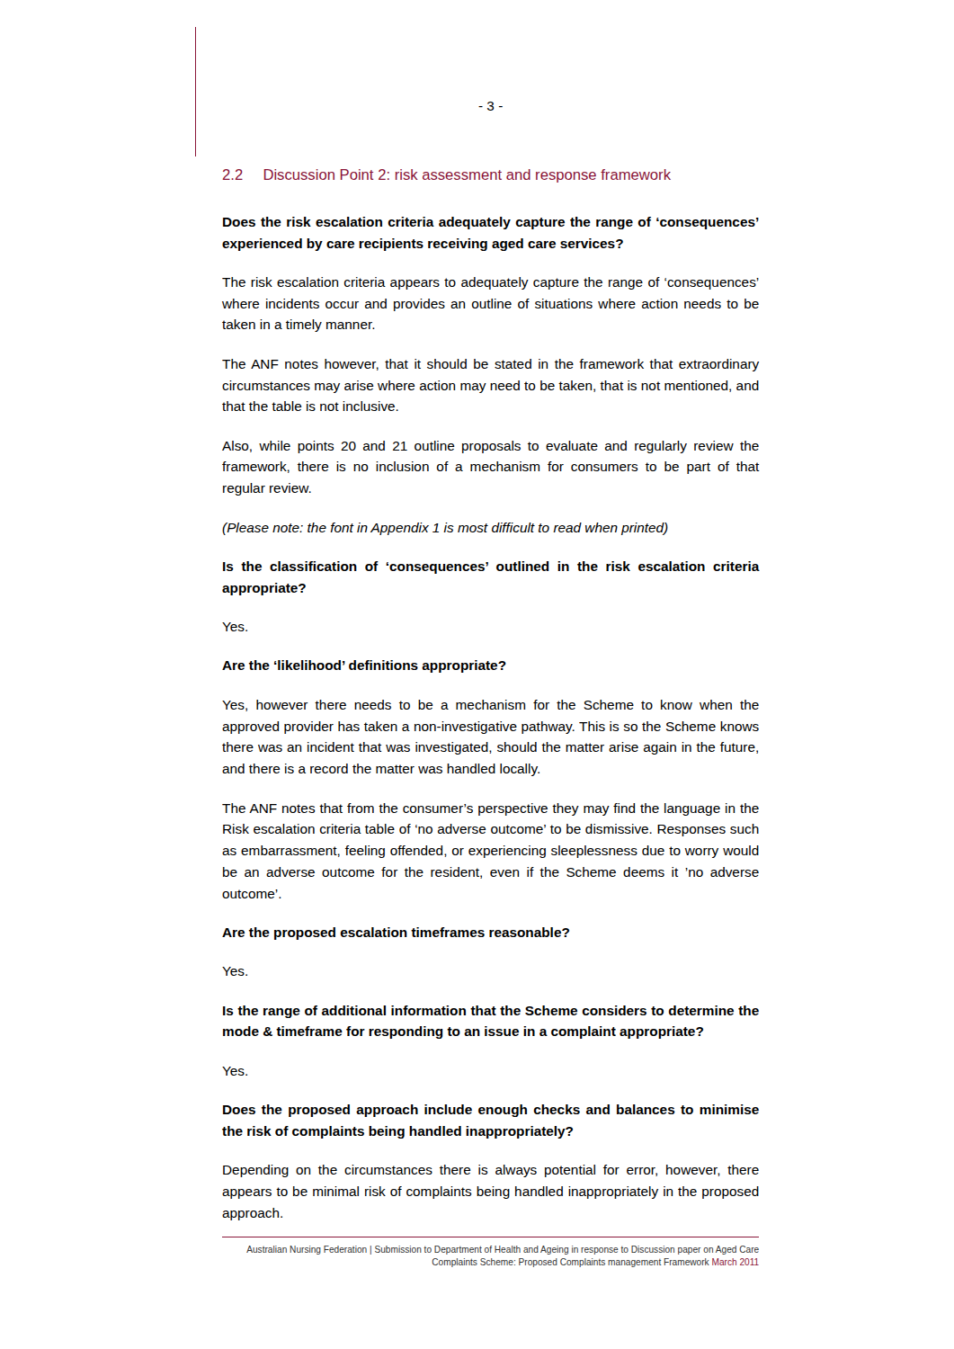- 3 -
2.2 Discussion Point 2: risk assessment and response framework
Does the risk escalation criteria adequately capture the range of ‘consequences’ experienced by care recipients receiving aged care services?
The risk escalation criteria appears to adequately capture the range of ‘consequences’ where incidents occur and provides an outline of situations where action needs to be taken in a timely manner.
The ANF notes however, that it should be stated in the framework that extraordinary circumstances may arise where action may need to be taken, that is not mentioned, and that the table is not inclusive.
Also, while points 20 and 21 outline proposals to evaluate and regularly review the framework, there is no inclusion of a mechanism for consumers to be part of that regular review.
(Please note: the font in Appendix 1 is most difficult to read when printed)
Is the classification of ‘consequences’ outlined in the risk escalation criteria appropriate?
Yes.
Are the ‘likelihood’ definitions appropriate?
Yes, however there needs to be a mechanism for the Scheme to know when the approved provider has taken a non-investigative pathway. This is so the Scheme knows there was an incident that was investigated, should the matter arise again in the future, and there is a record the matter was handled locally.
The ANF notes that from the consumer’s perspective they may find the language in the Risk escalation criteria table of ‘no adverse outcome’ to be dismissive. Responses such as embarrassment, feeling offended, or experiencing sleeplessness due to worry would be an adverse outcome for the resident, even if the Scheme deems it ’no adverse outcome’.
Are the proposed escalation timeframes reasonable?
Yes.
Is the range of additional information that the Scheme considers to determine the mode & timeframe for responding to an issue in a complaint appropriate?
Yes.
Does the proposed approach include enough checks and balances to minimise the risk of complaints being handled inappropriately?
Depending on the circumstances there is always potential for error, however, there appears to be minimal risk of complaints being handled inappropriately in the proposed approach.
Australian Nursing Federation | Submission to Department of Health and Ageing in response to Discussion paper on Aged Care
Complaints Scheme: Proposed Complaints management Framework March 2011